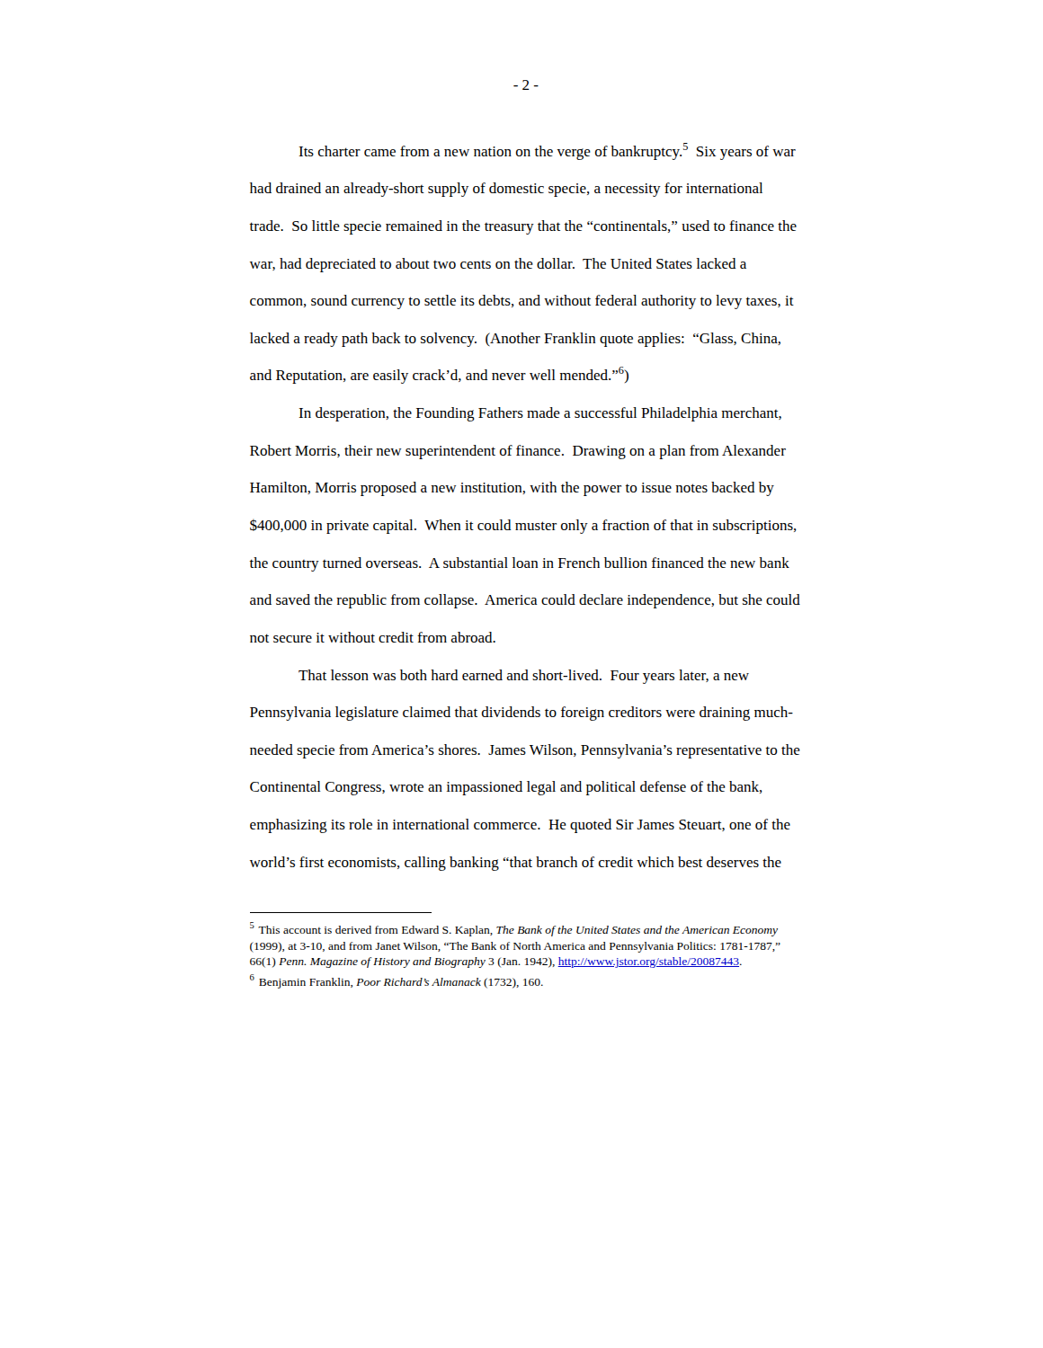- 2 -
Its charter came from a new nation on the verge of bankruptcy.5 Six years of war had drained an already-short supply of domestic specie, a necessity for international trade. So little specie remained in the treasury that the “continentals,” used to finance the war, had depreciated to about two cents on the dollar. The United States lacked a common, sound currency to settle its debts, and without federal authority to levy taxes, it lacked a ready path back to solvency. (Another Franklin quote applies: “Glass, China, and Reputation, are easily crack’d, and never well mended.”6)
In desperation, the Founding Fathers made a successful Philadelphia merchant, Robert Morris, their new superintendent of finance. Drawing on a plan from Alexander Hamilton, Morris proposed a new institution, with the power to issue notes backed by $400,000 in private capital. When it could muster only a fraction of that in subscriptions, the country turned overseas. A substantial loan in French bullion financed the new bank and saved the republic from collapse. America could declare independence, but she could not secure it without credit from abroad.
That lesson was both hard earned and short-lived. Four years later, a new Pennsylvania legislature claimed that dividends to foreign creditors were draining much-needed specie from America’s shores. James Wilson, Pennsylvania’s representative to the Continental Congress, wrote an impassioned legal and political defense of the bank, emphasizing its role in international commerce. He quoted Sir James Steuart, one of the world’s first economists, calling banking “that branch of credit which best deserves the
5 This account is derived from Edward S. Kaplan, The Bank of the United States and the American Economy (1999), at 3-10, and from Janet Wilson, “The Bank of North America and Pennsylvania Politics: 1781-1787,” 66(1) Penn. Magazine of History and Biography 3 (Jan. 1942), http://www.jstor.org/stable/20087443.
6 Benjamin Franklin, Poor Richard’s Almanack (1732), 160.